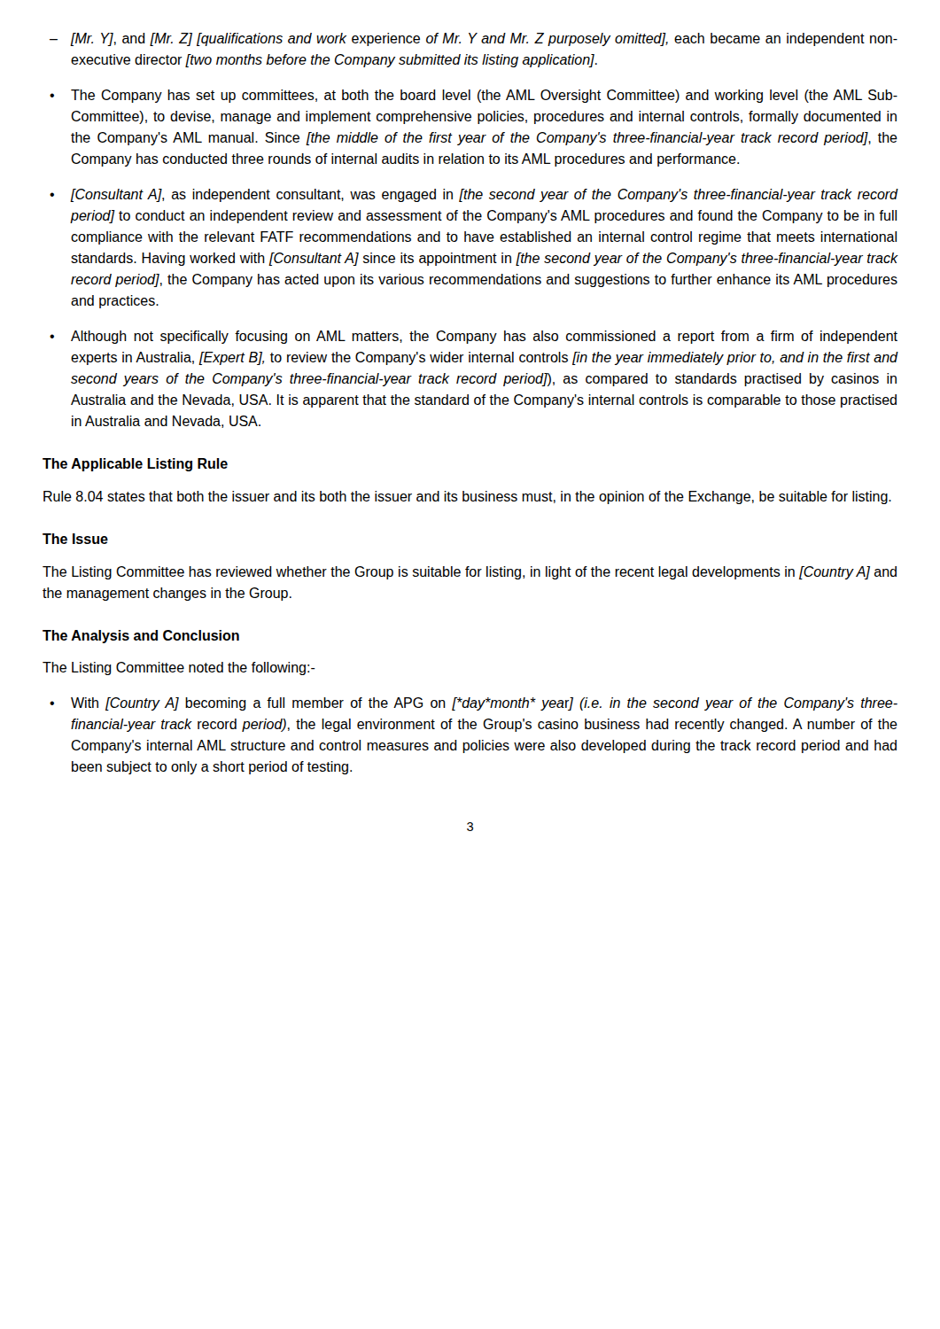[Mr. Y], and [Mr. Z] [qualifications and work experience of Mr. Y and Mr. Z purposely omitted], each became an independent non-executive director [two months before the Company submitted its listing application].
The Company has set up committees, at both the board level (the AML Oversight Committee) and working level (the AML Sub-Committee), to devise, manage and implement comprehensive policies, procedures and internal controls, formally documented in the Company's AML manual. Since [the middle of the first year of the Company's three-financial-year track record period], the Company has conducted three rounds of internal audits in relation to its AML procedures and performance.
[Consultant A], as independent consultant, was engaged in [the second year of the Company's three-financial-year track record period] to conduct an independent review and assessment of the Company's AML procedures and found the Company to be in full compliance with the relevant FATF recommendations and to have established an internal control regime that meets international standards. Having worked with [Consultant A] since its appointment in [the second year of the Company's three-financial-year track record period], the Company has acted upon its various recommendations and suggestions to further enhance its AML procedures and practices.
Although not specifically focusing on AML matters, the Company has also commissioned a report from a firm of independent experts in Australia, [Expert B], to review the Company's wider internal controls [in the year immediately prior to, and in the first and second years of the Company's three-financial-year track record period]), as compared to standards practised by casinos in Australia and the Nevada, USA. It is apparent that the standard of the Company's internal controls is comparable to those practised in Australia and Nevada, USA.
The Applicable Listing Rule
Rule 8.04 states that both the issuer and its both the issuer and its business must, in the opinion of the Exchange, be suitable for listing.
The Issue
The Listing Committee has reviewed whether the Group is suitable for listing, in light of the recent legal developments in [Country A] and the management changes in the Group.
The Analysis and Conclusion
The Listing Committee noted the following:-
With [Country A] becoming a full member of the APG on [*day*month* year] (i.e. in the second year of the Company's three-financial-year track record period), the legal environment of the Group's casino business had recently changed. A number of the Company's internal AML structure and control measures and policies were also developed during the track record period and had been subject to only a short period of testing.
3